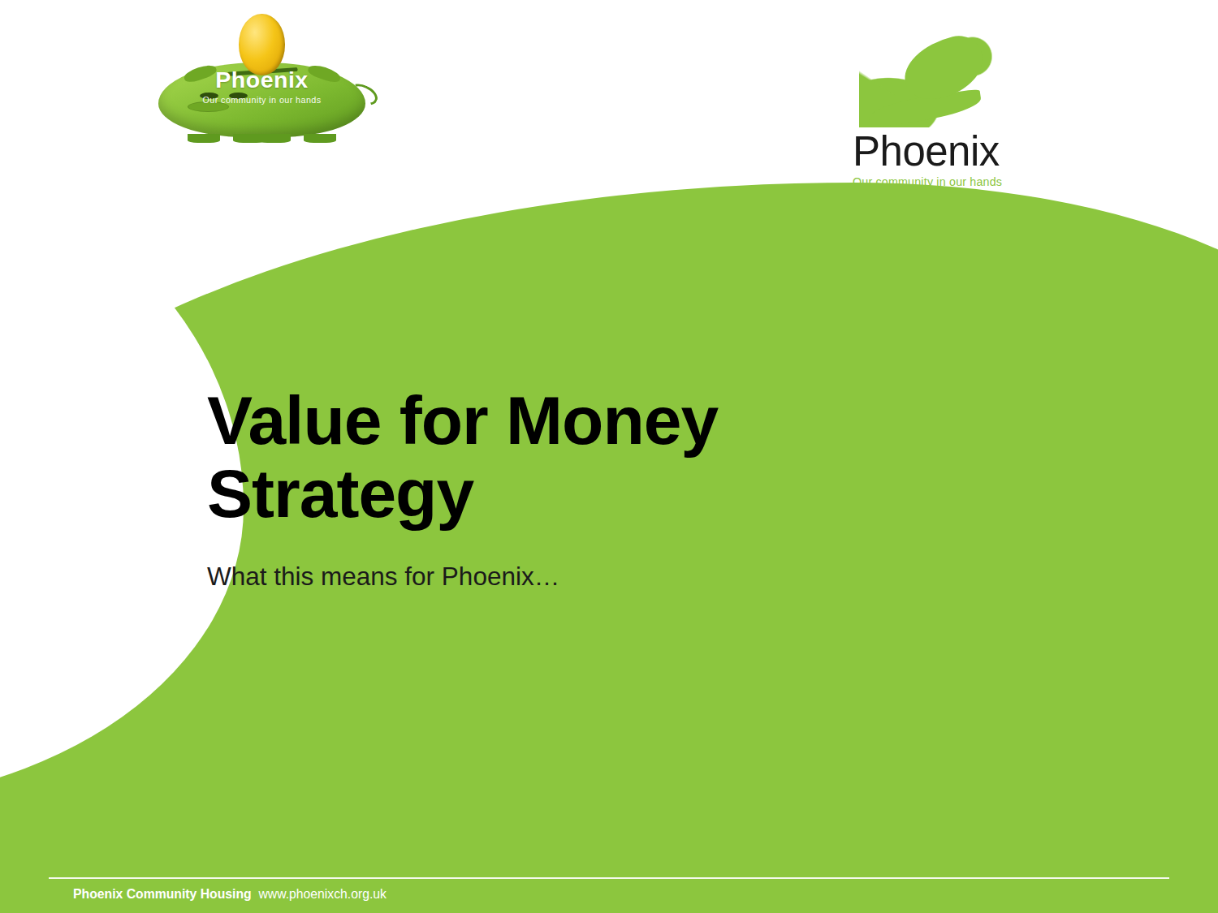Phoenix
Our community in our hands
Phoenix
Our community in our hands
Value for Money Strategy
What this means for Phoenix…
Phoenix Community Housing www.phoenixch.org.uk